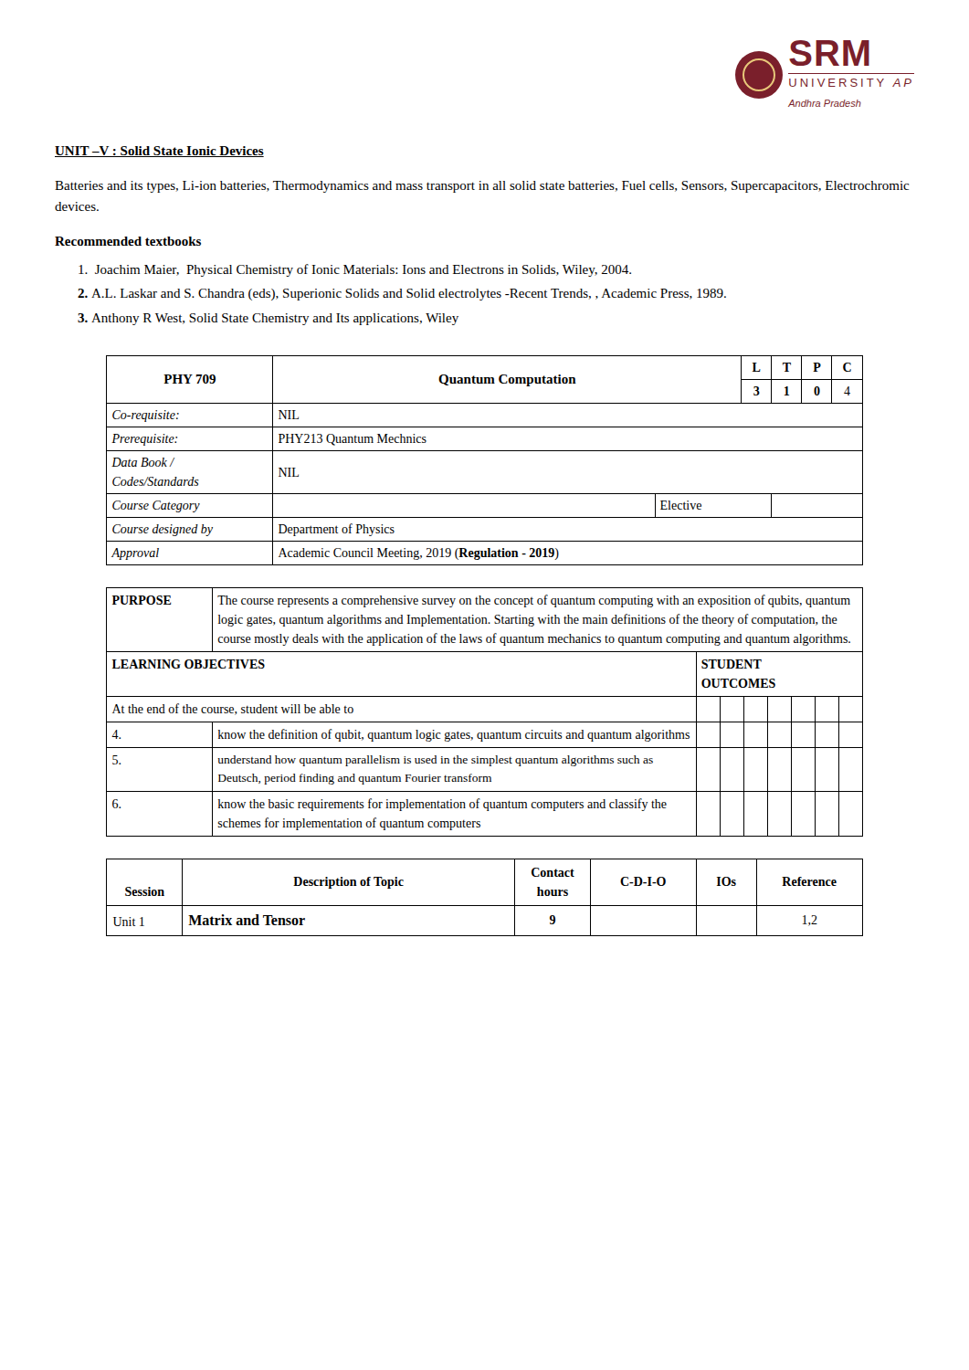SRM
UNIVERSITY AP
Andhra Pradesh
UNIT –V : Solid State Ionic Devices
Batteries and its types, Li-ion batteries, Thermodynamics and mass transport in all solid state batteries, Fuel cells, Sensors, Supercapacitors, Electrochromic devices.
Recommended textbooks
Joachim Maier, Physical Chemistry of Ionic Materials: Ions and Electrons in Solids, Wiley, 2004.
A.L. Laskar and S. Chandra (eds), Superionic Solids and Solid electrolytes -Recent Trends, , Academic Press, 1989.
Anthony R West, Solid State Chemistry and Its applications, Wiley
| PHY 709 | Quantum Computation | L | T | P | C |
| 3 | 1 | 0 | 4 |
| Co-requisite: | NIL |
| Prerequisite: | PHY213 Quantum Mechnics |
| Data Book / Codes/Standards | NIL |
| Course Category | | Elective | |
| Course designed by | Department of Physics |
| Approval | Academic Council Meeting, 2019 ( Regulation - 2019 ) |
| PURPOSE | The course represents a comprehensive survey on the concept of quantum computing with an exposition of qubits, quantum logic gates, quantum algorithms and Implementation. Starting with the main definitions of the theory of computation, the course mostly deals with the application of the laws of quantum mechanics to quantum computing and quantum algorithms. |
| LEARNING OBJECTIVES | STUDENT OUTCOMES |
| At the end of the course, student will be able to | | | | | | | |
| 4. | know the definition of qubit, quantum logic gates, quantum circuits and quantum algorithms | | | | | | | |
| 5. | understand how quantum parallelism is used in the simplest quantum algorithms such as Deutsch, period finding and quantum Fourier transform | | | | | | | |
| 6. | know the basic requirements for implementation of quantum computers and classify the schemes for implementation of quantum computers | | | | | | | |
| Session | Description of Topic | Contact hours | C-D-I-O | IOs | Reference |
| --- | --- | --- | --- | --- | --- |
| Unit 1 | Matrix and Tensor | 9 | | | 1,2 |